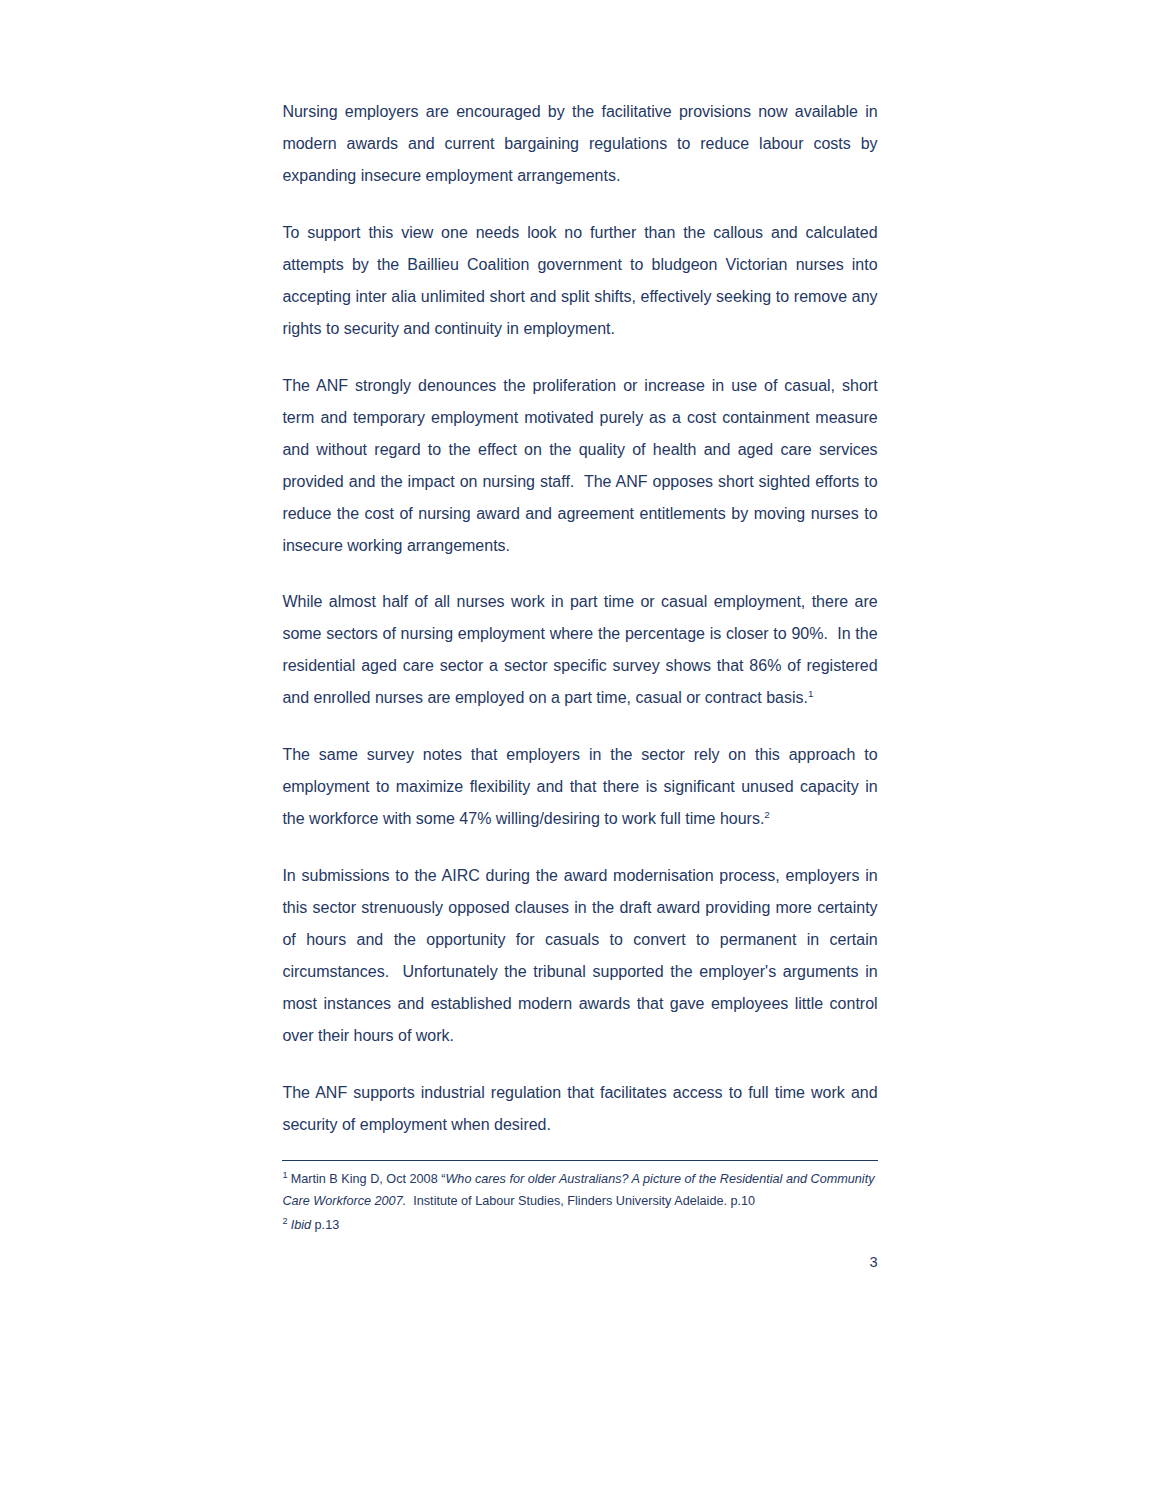Nursing employers are encouraged by the facilitative provisions now available in modern awards and current bargaining regulations to reduce labour costs by expanding insecure employment arrangements.
To support this view one needs look no further than the callous and calculated attempts by the Baillieu Coalition government to bludgeon Victorian nurses into accepting inter alia unlimited short and split shifts, effectively seeking to remove any rights to security and continuity in employment.
The ANF strongly denounces the proliferation or increase in use of casual, short term and temporary employment motivated purely as a cost containment measure and without regard to the effect on the quality of health and aged care services provided and the impact on nursing staff. The ANF opposes short sighted efforts to reduce the cost of nursing award and agreement entitlements by moving nurses to insecure working arrangements.
While almost half of all nurses work in part time or casual employment, there are some sectors of nursing employment where the percentage is closer to 90%. In the residential aged care sector a sector specific survey shows that 86% of registered and enrolled nurses are employed on a part time, casual or contract basis.1
The same survey notes that employers in the sector rely on this approach to employment to maximize flexibility and that there is significant unused capacity in the workforce with some 47% willing/desiring to work full time hours.2
In submissions to the AIRC during the award modernisation process, employers in this sector strenuously opposed clauses in the draft award providing more certainty of hours and the opportunity for casuals to convert to permanent in certain circumstances. Unfortunately the tribunal supported the employer's arguments in most instances and established modern awards that gave employees little control over their hours of work.
The ANF supports industrial regulation that facilitates access to full time work and security of employment when desired.
1 Martin B King D, Oct 2008 “Who cares for older Australians? A picture of the Residential and Community Care Workforce 2007. Institute of Labour Studies, Flinders University Adelaide. p.10
2 Ibid p.13
3